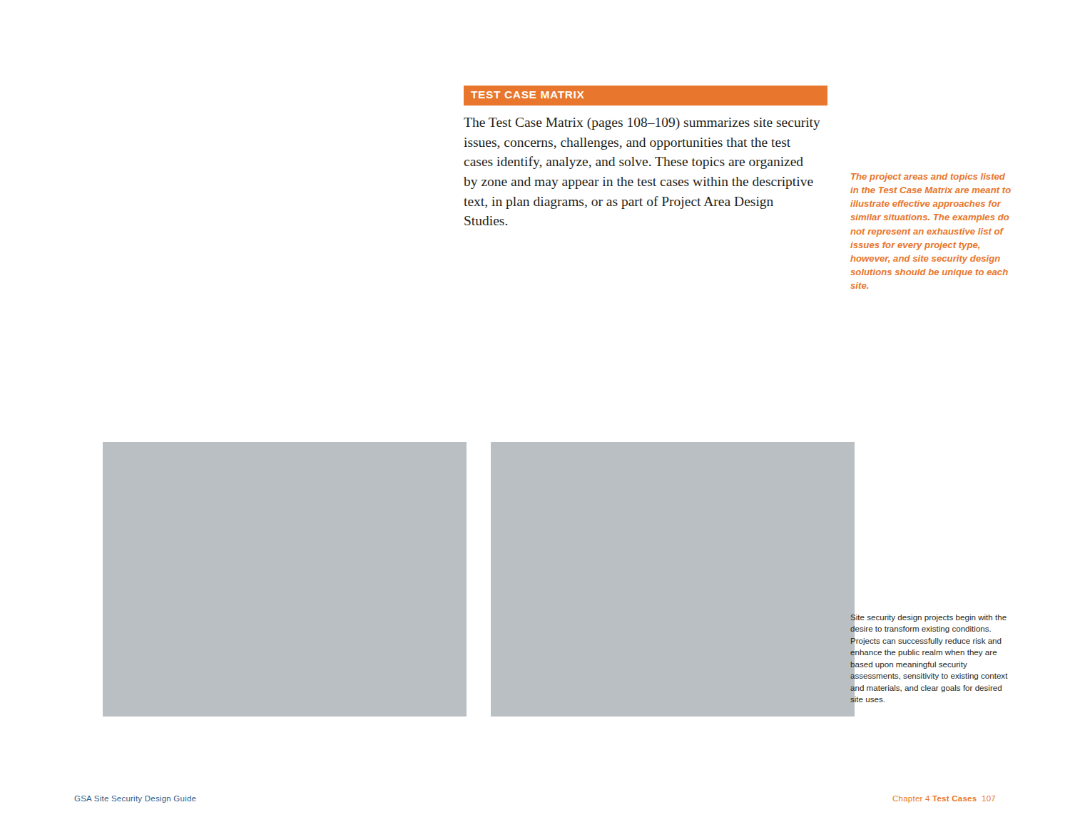Test Case Matrix
The Test Case Matrix (pages 108–109) summarizes site security issues, concerns, challenges, and opportunities that the test cases identify, analyze, and solve. These topics are organized by zone and may appear in the test cases within the descriptive text, in plan diagrams, or as part of Project Area Design Studies.
The project areas and topics listed in the Test Case Matrix are meant to illustrate effective approaches for similar situations. The examples do not represent an exhaustive list of issues for every project type, however, and site security design solutions should be unique to each site.
Site security design projects begin with the desire to transform existing conditions. Projects can successfully reduce risk and enhance the public realm when they are based upon meaningful security assessments, sensitivity to existing context and materials, and clear goals for desired site uses.
GSA Site Security Design Guide
Chapter 4 Test Cases 107